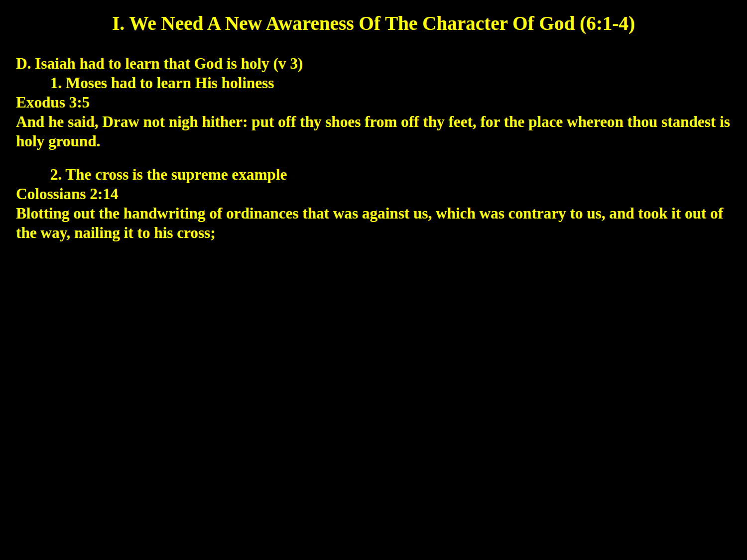I. We Need A New Awareness Of The Character Of God (6:1-4)
D. Isaiah had to learn that God is holy (v 3)
1. Moses had to learn His holiness
Exodus 3:5
And he said, Draw not nigh hither: put off thy shoes from off thy feet, for the place whereon thou standest is holy ground.
2. The cross is the supreme example
Colossians 2:14
Blotting out the handwriting of ordinances that was against us, which was contrary to us, and took it out of the way, nailing it to his cross;